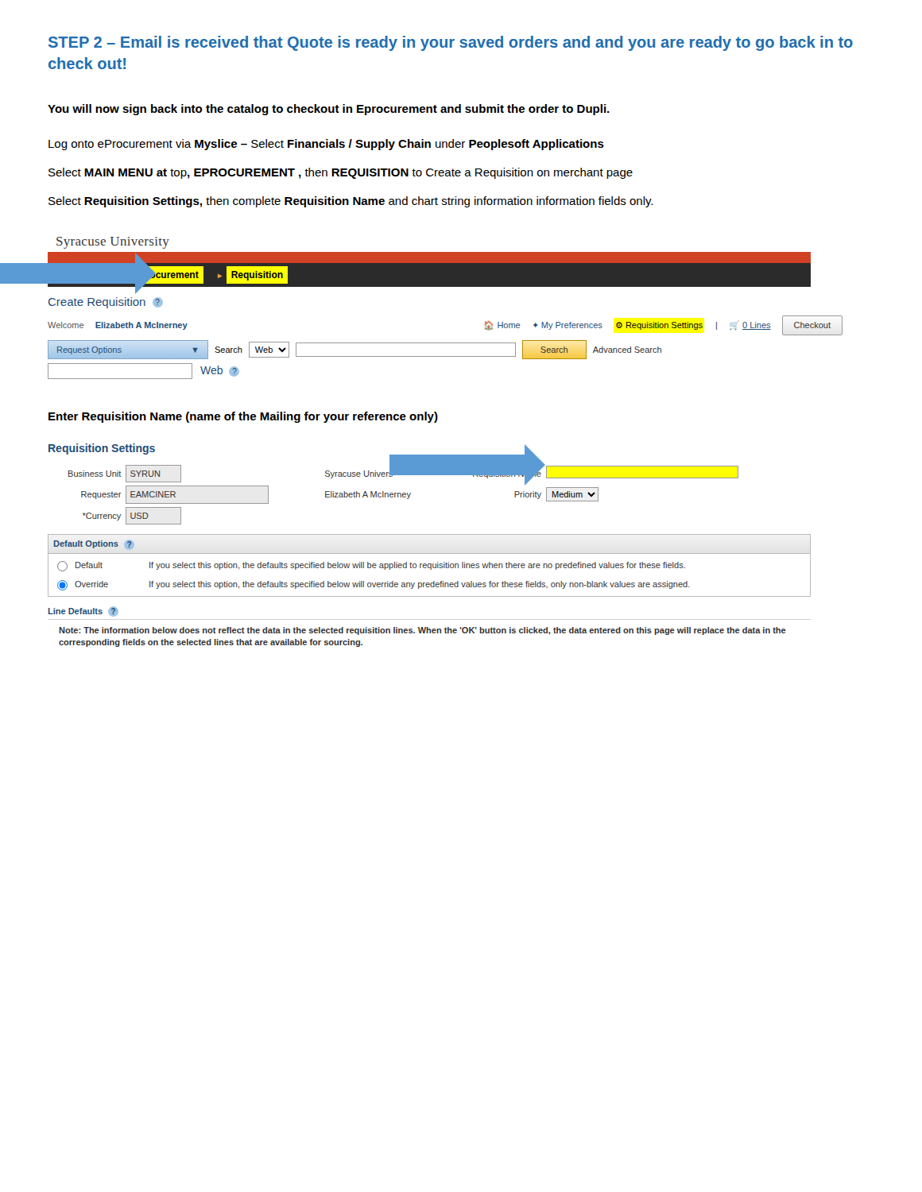STEP 2 – Email is received that Quote is ready in your saved orders and and you are ready to go back in to check out!
You will now sign back into the catalog to checkout in Eprocurement and submit the order to Dupli.
Log onto eProcurement via Myslice – Select Financials / Supply Chain under Peoplesoft Applications
Select MAIN MENU at top, EPROCUREMENT , then REQUISITION to Create a Requisition on merchant page
Select Requisition Settings, then complete Requisition Name and chart string information information fields only.
Syracuse University
Main Menu▸eProcurement▸Requisition
Create Requisition ?
Welcome Elizabeth A McInerney 🏠 Home ✦ My Preferences ⚙ Requisition Settings | 🛒 0 Lines Checkout
Request Options▼
Search Web Search Advanced Search
Web ?
Enter Requisition Name (name of the Mailing for your reference only)
Requisition Settings
| Business Unit | SYRUN | Syracuse Univers | Requisition Name | |
| Requester | EAMCINER | Elizabeth A McInerney | Priority | Medium |
| *Currency | USD | | | |
Default Options ?
Default
If you select this option, the defaults specified below will be applied to requisition lines when there are no predefined values for these fields.
Override
If you select this option, the defaults specified below will override any predefined values for these fields, only non-blank values are assigned.
Line Defaults ?
Note: The information below does not reflect the data in the selected requisition lines. When the 'OK' button is clicked, the data entered on this page will replace the data in the corresponding fields on the selected lines that are available for sourcing.